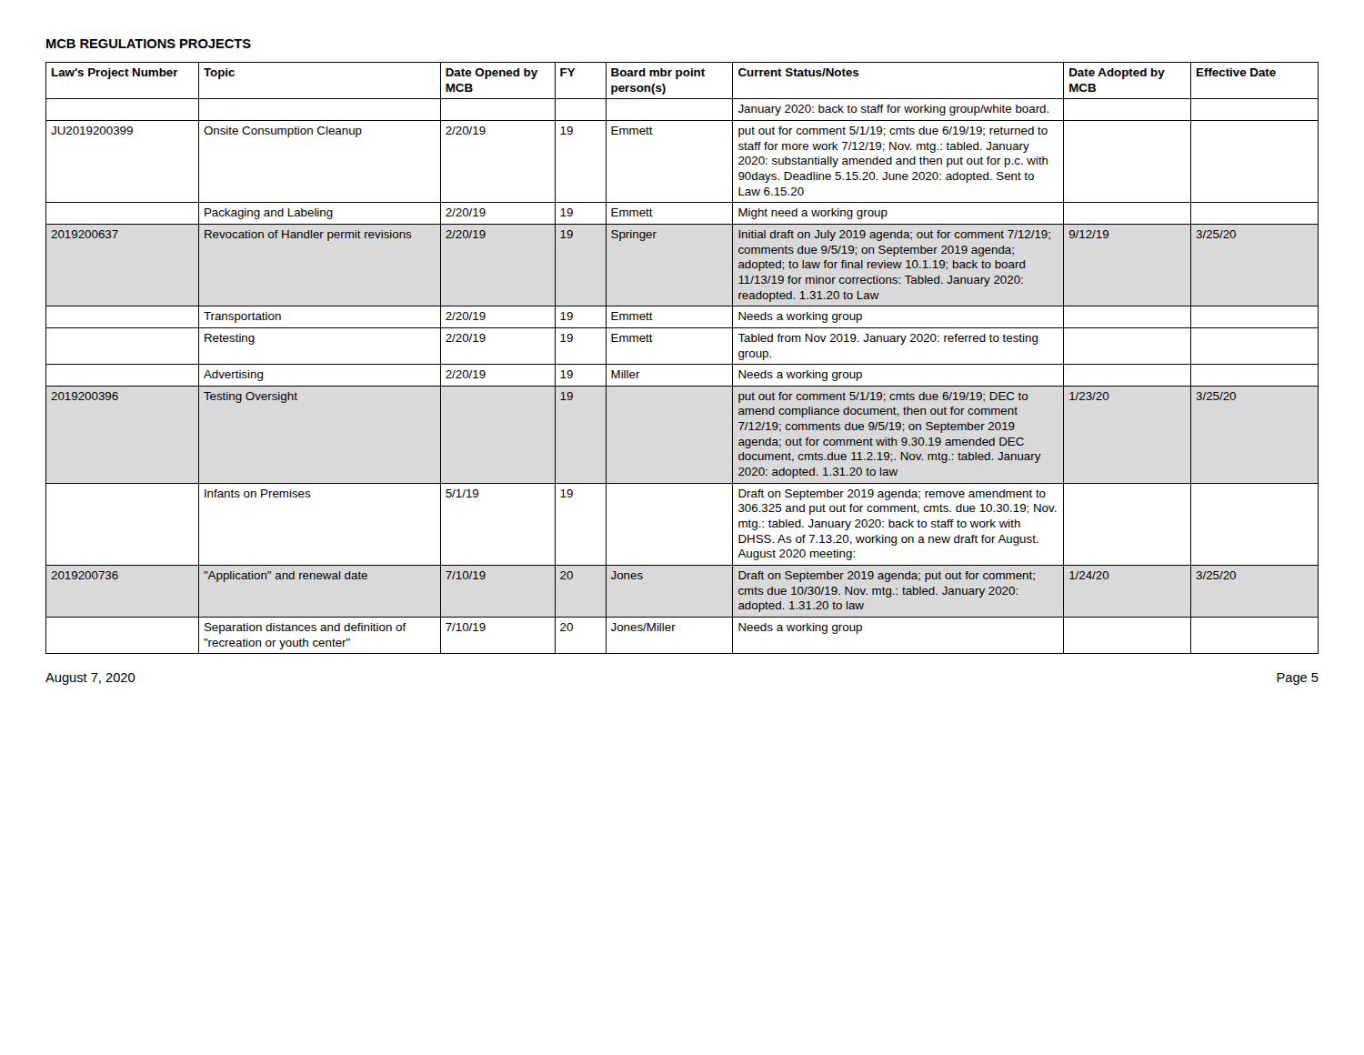MCB REGULATIONS PROJECTS
| Law's Project Number | Topic | Date Opened by MCB | FY | Board mbr point person(s) | Current Status/Notes | Date Adopted by MCB | Effective Date |
| --- | --- | --- | --- | --- | --- | --- | --- |
| | | | | | January 2020: back to staff for working group/white board. | | |
| JU2019200399 | Onsite Consumption Cleanup | 2/20/19 | 19 | Emmett | put out for comment 5/1/19; cmts due 6/19/19; returned to staff for more work 7/12/19; Nov. mtg.: tabled. January 2020: substantially amended and then put out for p.c. with 90days. Deadline 5.15.20. June 2020: adopted. Sent to Law 6.15.20 | | |
| | Packaging and Labeling | 2/20/19 | 19 | Emmett | Might need a working group | | |
| 2019200637 | Revocation of Handler permit revisions | 2/20/19 | 19 | Springer | Initial draft on July 2019 agenda; out for comment 7/12/19; comments due 9/5/19; on September 2019 agenda; adopted; to law for final review 10.1.19; back to board 11/13/19 for minor corrections: Tabled. January 2020: readopted. 1.31.20 to Law | 9/12/19 | 3/25/20 |
| | Transportation | 2/20/19 | 19 | Emmett | Needs a working group | | |
| | Retesting | 2/20/19 | 19 | Emmett | Tabled from Nov 2019. January 2020: referred to testing group. | | |
| | Advertising | 2/20/19 | 19 | Miller | Needs a working group | | |
| 2019200396 | Testing Oversight | | 19 | | put out for comment 5/1/19; cmts due 6/19/19; DEC to amend compliance document, then out for comment 7/12/19; comments due 9/5/19; on September 2019 agenda; out for comment with 9.30.19 amended DEC document, cmts.due 11.2.19;. Nov. mtg.: tabled. January 2020: adopted. 1.31.20 to law | 1/23/20 | 3/25/20 |
| | Infants on Premises | 5/1/19 | 19 | | Draft on September 2019 agenda; remove amendment to 306.325 and put out for comment, cmts. due 10.30.19; Nov. mtg.: tabled. January 2020: back to staff to work with DHSS. As of 7.13.20, working on a new draft for August. August 2020 meeting: | | |
| 2019200736 | "Application" and renewal date | 7/10/19 | 20 | Jones | Draft on September 2019 agenda; put out for comment; cmts due 10/30/19. Nov. mtg.: tabled. January 2020: adopted. 1.31.20 to law | 1/24/20 | 3/25/20 |
| | Separation distances and definition of "recreation or youth center" | 7/10/19 | 20 | Jones/Miller | Needs a working group | | |
August 7, 2020 Page 5